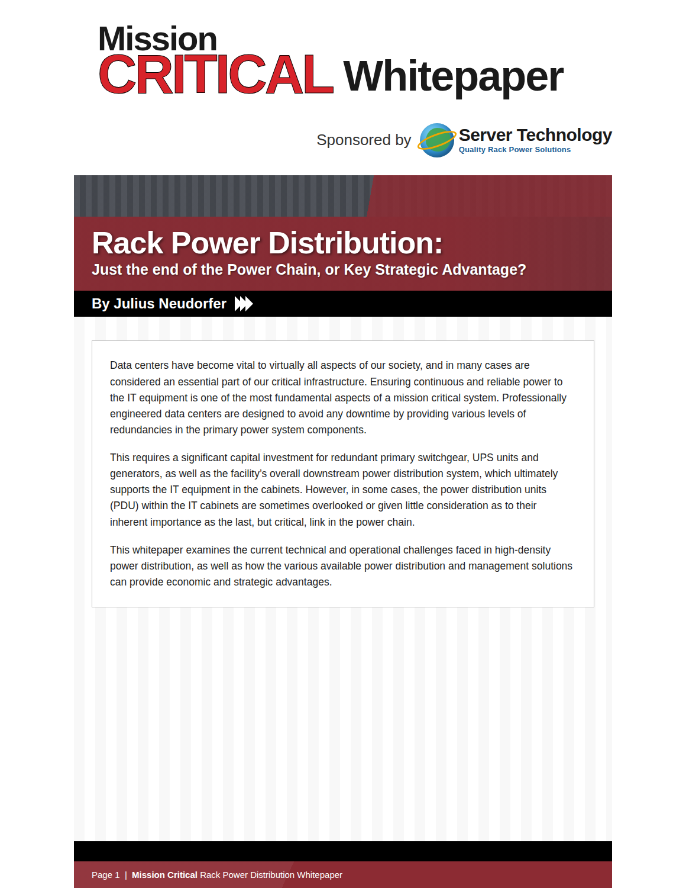Mission
CRITICAL
Whitepaper
Sponsored by
Server Technology
Quality Rack Power Solutions
Rack Power Distribution:
Just the end of the Power Chain, or Key Strategic Advantage?
By Julius Neudorfer
Data centers have become vital to virtually all aspects of our society, and in many cases are considered an essential part of our critical infrastructure. Ensuring continuous and reliable power to the IT equipment is one of the most fundamental aspects of a mission critical system. Professionally engineered data centers are designed to avoid any downtime by providing various levels of redundancies in the primary power system components.
This requires a significant capital investment for redundant primary switchgear, UPS units and generators, as well as the facility’s overall downstream power distribution system, which ultimately supports the IT equipment in the cabinets. However, in some cases, the power distribution units (PDU) within the IT cabinets are sometimes overlooked or given little consideration as to their inherent importance as the last, but critical, link in the power chain.
This whitepaper examines the current technical and operational challenges faced in high-density power distribution, as well as how the various available power distribution and management solutions can provide economic and strategic advantages.
Page 1 | Mission Critical Rack Power Distribution Whitepaper